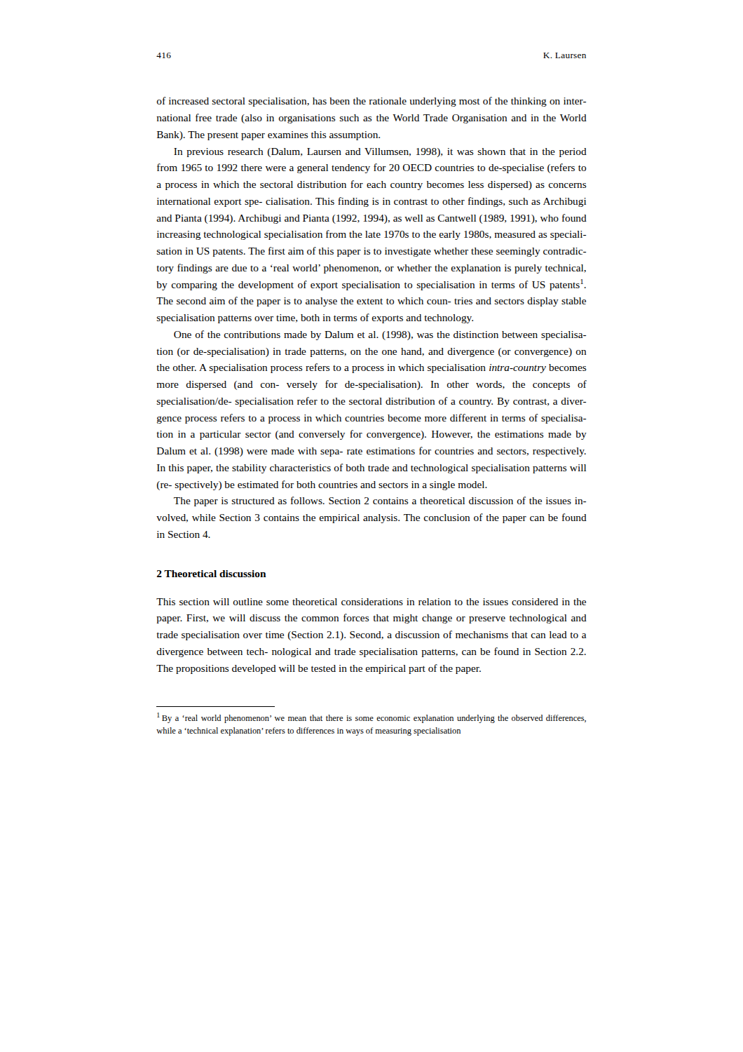416 K. Laursen
of increased sectoral specialisation, has been the rationale underlying most of the thinking on international free trade (also in organisations such as the World Trade Organisation and in the World Bank). The present paper examines this assumption.
In previous research (Dalum, Laursen and Villumsen, 1998), it was shown that in the period from 1965 to 1992 there were a general tendency for 20 OECD countries to de-specialise (refers to a process in which the sectoral distribution for each country becomes less dispersed) as concerns international export spe- cialisation. This finding is in contrast to other findings, such as Archibugi and Pianta (1994). Archibugi and Pianta (1992, 1994), as well as Cantwell (1989, 1991), who found increasing technological specialisation from the late 1970s to the early 1980s, measured as specialisation in US patents. The first aim of this paper is to investigate whether these seemingly contradictory findings are due to a ‘real world’ phenomenon, or whether the explanation is purely technical, by comparing the development of export specialisation to specialisation in terms of US patents1. The second aim of the paper is to analyse the extent to which coun- tries and sectors display stable specialisation patterns over time, both in terms of exports and technology.
One of the contributions made by Dalum et al. (1998), was the distinction between specialisation (or de-specialisation) in trade patterns, on the one hand, and divergence (or convergence) on the other. A specialisation process refers to a process in which specialisation intra-country becomes more dispersed (and con- versely for de-specialisation). In other words, the concepts of specialisation/de- specialisation refer to the sectoral distribution of a country. By contrast, a diver- gence process refers to a process in which countries become more different in terms of specialisation in a particular sector (and conversely for convergence). However, the estimations made by Dalum et al. (1998) were made with sepa- rate estimations for countries and sectors, respectively. In this paper, the stability characteristics of both trade and technological specialisation patterns will (re- spectively) be estimated for both countries and sectors in a single model.
The paper is structured as follows. Section 2 contains a theoretical discussion of the issues involved, while Section 3 contains the empirical analysis. The conclusion of the paper can be found in Section 4.
2 Theoretical discussion
This section will outline some theoretical considerations in relation to the issues considered in the paper. First, we will discuss the common forces that might change or preserve technological and trade specialisation over time (Section 2.1). Second, a discussion of mechanisms that can lead to a divergence between tech- nological and trade specialisation patterns, can be found in Section 2.2. The propositions developed will be tested in the empirical part of the paper.
1 By a ‘real world phenomenon’ we mean that there is some economic explanation underlying the observed differences, while a ‘technical explanation’ refers to differences in ways of measuring specialisation